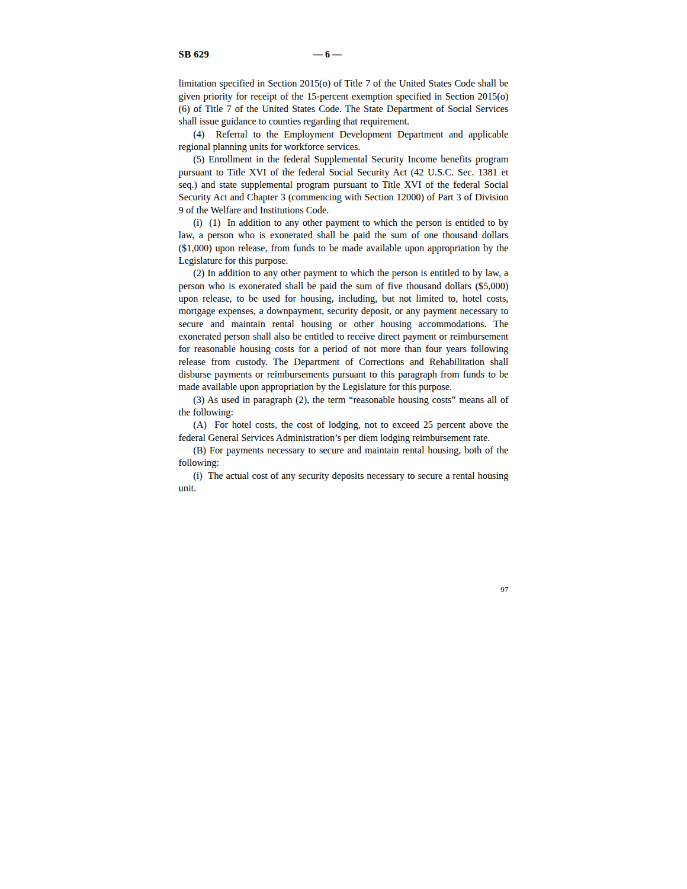SB 629 — 6 —
limitation specified in Section 2015(o) of Title 7 of the United States Code shall be given priority for receipt of the 15-percent exemption specified in Section 2015(o)(6) of Title 7 of the United States Code. The State Department of Social Services shall issue guidance to counties regarding that requirement.
(4) Referral to the Employment Development Department and applicable regional planning units for workforce services.
(5) Enrollment in the federal Supplemental Security Income benefits program pursuant to Title XVI of the federal Social Security Act (42 U.S.C. Sec. 1381 et seq.) and state supplemental program pursuant to Title XVI of the federal Social Security Act and Chapter 3 (commencing with Section 12000) of Part 3 of Division 9 of the Welfare and Institutions Code.
(i) (1) In addition to any other payment to which the person is entitled to by law, a person who is exonerated shall be paid the sum of one thousand dollars ($1,000) upon release, from funds to be made available upon appropriation by the Legislature for this purpose.
(2) In addition to any other payment to which the person is entitled to by law, a person who is exonerated shall be paid the sum of five thousand dollars ($5,000) upon release, to be used for housing, including, but not limited to, hotel costs, mortgage expenses, a downpayment, security deposit, or any payment necessary to secure and maintain rental housing or other housing accommodations. The exonerated person shall also be entitled to receive direct payment or reimbursement for reasonable housing costs for a period of not more than four years following release from custody. The Department of Corrections and Rehabilitation shall disburse payments or reimbursements pursuant to this paragraph from funds to be made available upon appropriation by the Legislature for this purpose.
(3) As used in paragraph (2), the term “reasonable housing costs” means all of the following:
(A) For hotel costs, the cost of lodging, not to exceed 25 percent above the federal General Services Administration’s per diem lodging reimbursement rate.
(B) For payments necessary to secure and maintain rental housing, both of the following:
(i) The actual cost of any security deposits necessary to secure a rental housing unit.
97